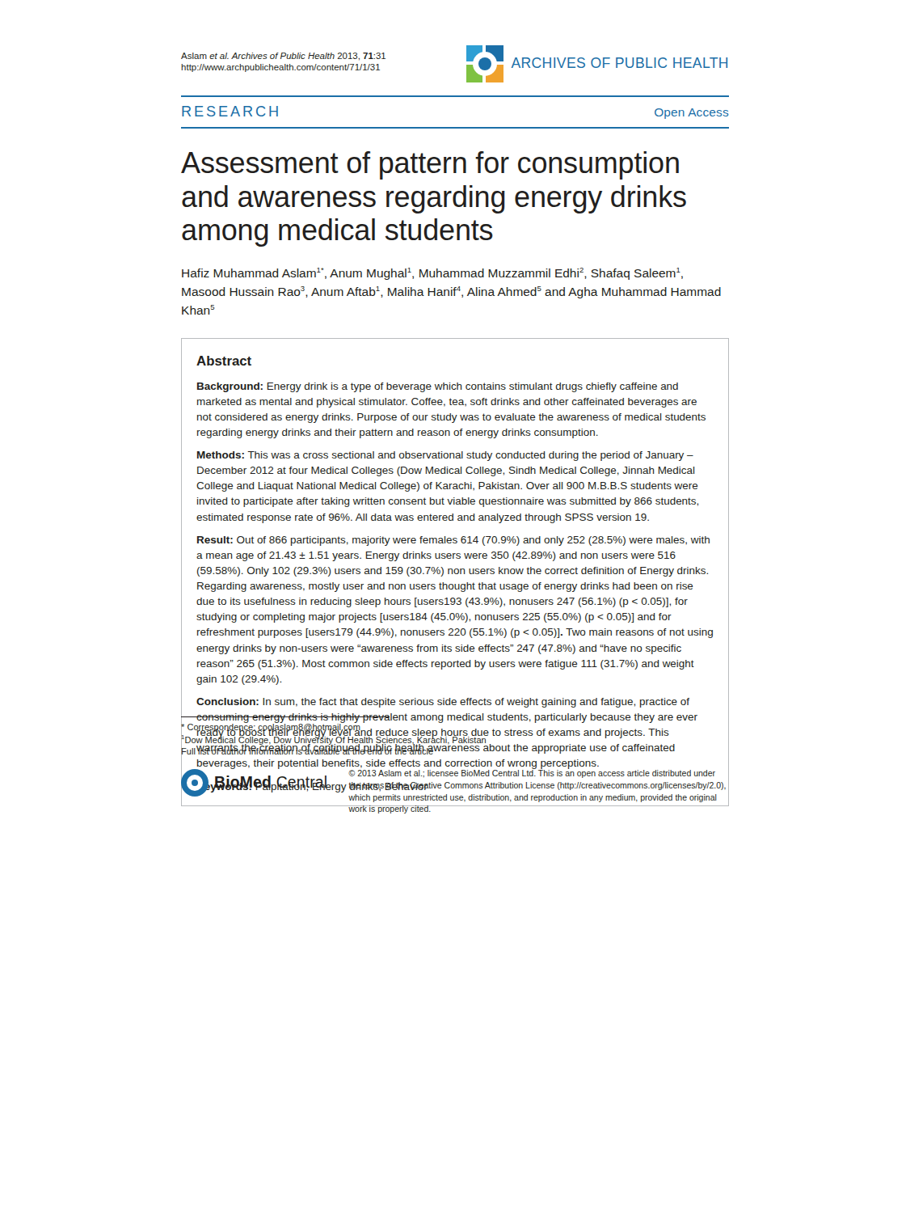Aslam et al. Archives of Public Health 2013, 71:31
http://www.archpublichealth.com/content/71/1/31
ARCHIVES OF PUBLIC HEALTH
RESEARCH
Open Access
Assessment of pattern for consumption and awareness regarding energy drinks among medical students
Hafiz Muhammad Aslam1*, Anum Mughal1, Muhammad Muzzammil Edhi2, Shafaq Saleem1, Masood Hussain Rao3, Anum Aftab1, Maliha Hanif4, Alina Ahmed5 and Agha Muhammad Hammad Khan5
Abstract
Background: Energy drink is a type of beverage which contains stimulant drugs chiefly caffeine and marketed as mental and physical stimulator. Coffee, tea, soft drinks and other caffeinated beverages are not considered as energy drinks. Purpose of our study was to evaluate the awareness of medical students regarding energy drinks and their pattern and reason of energy drinks consumption.
Methods: This was a cross sectional and observational study conducted during the period of January – December 2012 at four Medical Colleges (Dow Medical College, Sindh Medical College, Jinnah Medical College and Liaquat National Medical College) of Karachi, Pakistan. Over all 900 M.B.B.S students were invited to participate after taking written consent but viable questionnaire was submitted by 866 students, estimated response rate of 96%. All data was entered and analyzed through SPSS version 19.
Result: Out of 866 participants, majority were females 614 (70.9%) and only 252 (28.5%) were males, with a mean age of 21.43 ± 1.51 years. Energy drinks users were 350 (42.89%) and non users were 516 (59.58%). Only 102 (29.3%) users and 159 (30.7%) non users know the correct definition of Energy drinks. Regarding awareness, mostly user and non users thought that usage of energy drinks had been on rise due to its usefulness in reducing sleep hours [users193 (43.9%), nonusers 247 (56.1%) (p < 0.05)], for studying or completing major projects [users184 (45.0%), nonusers 225 (55.0%) (p < 0.05)] and for refreshment purposes [users179 (44.9%), nonusers 220 (55.1%) (p < 0.05)]. Two main reasons of not using energy drinks by non-users were “awareness from its side effects” 247 (47.8%) and “have no specific reason” 265 (51.3%). Most common side effects reported by users were fatigue 111 (31.7%) and weight gain 102 (29.4%).
Conclusion: In sum, the fact that despite serious side effects of weight gaining and fatigue, practice of consuming energy drinks is highly prevalent among medical students, particularly because they are ever ready to boost their energy level and reduce sleep hours due to stress of exams and projects. This warrants the creation of continued public health awareness about the appropriate use of caffeinated beverages, their potential benefits, side effects and correction of wrong perceptions.
Keywords: Palpitation, Energy drinks, Behavior
* Correspondence: coolaslam8@hotmail.com
1Dow Medical College, Dow University Of Health Sciences, Karachi, Pakistan
Full list of author information is available at the end of the article
BioMed Central
© 2013 Aslam et al.; licensee BioMed Central Ltd. This is an open access article distributed under the terms of the Creative Commons Attribution License (http://creativecommons.org/licenses/by/2.0), which permits unrestricted use, distribution, and reproduction in any medium, provided the original work is properly cited.